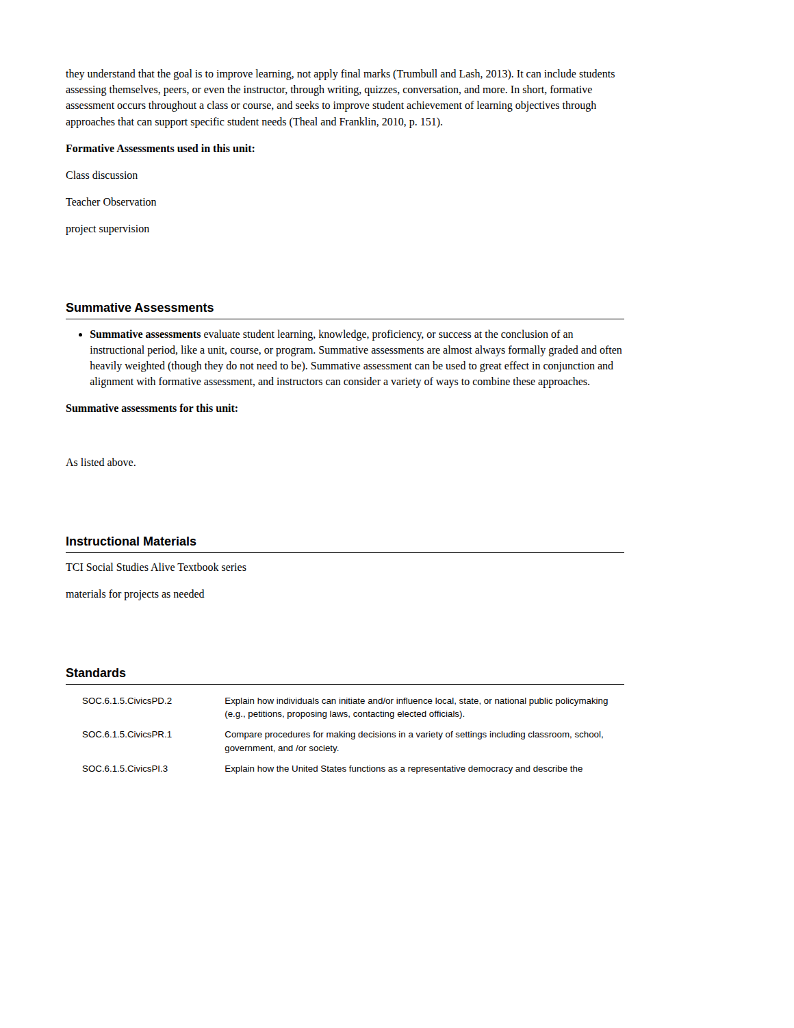they understand that the goal is to improve learning, not apply final marks (Trumbull and Lash, 2013). It can include students assessing themselves, peers, or even the instructor, through writing, quizzes, conversation, and more. In short, formative assessment occurs throughout a class or course, and seeks to improve student achievement of learning objectives through approaches that can support specific student needs (Theal and Franklin, 2010, p. 151).
Formative Assessments used in this unit:
Class discussion
Teacher Observation
project supervision
Summative Assessments
Summative assessments evaluate student learning, knowledge, proficiency, or success at the conclusion of an instructional period, like a unit, course, or program. Summative assessments are almost always formally graded and often heavily weighted (though they do not need to be). Summative assessment can be used to great effect in conjunction and alignment with formative assessment, and instructors can consider a variety of ways to combine these approaches.
Summative assessments for this unit:
As listed above.
Instructional Materials
TCI Social Studies Alive Textbook series
materials for projects as needed
Standards
| SOC.6.1.5.CivicsPD.2 | Explain how individuals can initiate and/or influence local, state, or national public policymaking (e.g., petitions, proposing laws, contacting elected officials). |
| SOC.6.1.5.CivicsPR.1 | Compare procedures for making decisions in a variety of settings including classroom, school, government, and /or society. |
| SOC.6.1.5.CivicsPI.3 | Explain how the United States functions as a representative democracy and describe the |